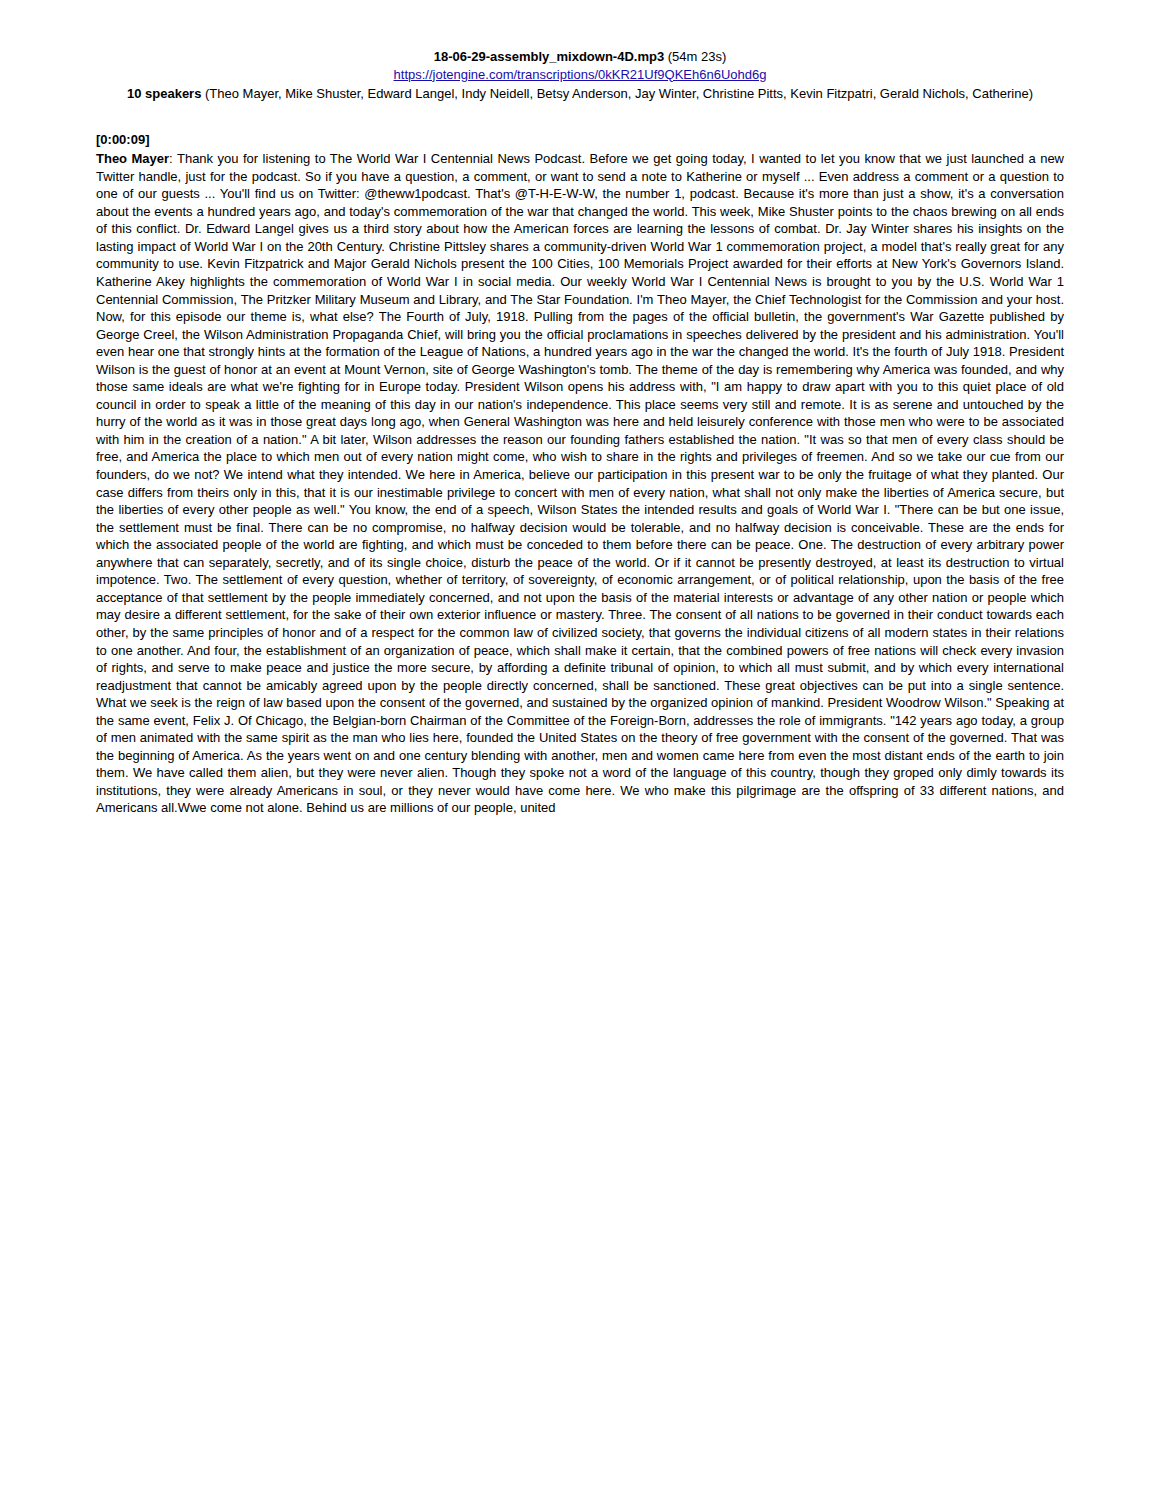18-06-29-assembly_mixdown-4D.mp3 (54m 23s)
https://jotengine.com/transcriptions/0kKR21Uf9QKEh6n6Uohd6g
10 speakers (Theo Mayer, Mike Shuster, Edward Langel, Indy Neidell, Betsy Anderson, Jay Winter, Christine Pitts, Kevin Fitzpatri, Gerald Nichols, Catherine)
[0:00:09]
Theo Mayer: Thank you for listening to The World War I Centennial News Podcast. Before we get going today, I wanted to let you know that we just launched a new Twitter handle, just for the podcast. So if you have a question, a comment, or want to send a note to Katherine or myself ... Even address a comment or a question to one of our guests ... You'll find us on Twitter: @theww1podcast. That's @T-H-E-W-W, the number 1, podcast. Because it's more than just a show, it's a conversation about the events a hundred years ago, and today's commemoration of the war that changed the world. This week, Mike Shuster points to the chaos brewing on all ends of this conflict. Dr. Edward Langel gives us a third story about how the American forces are learning the lessons of combat. Dr. Jay Winter shares his insights on the lasting impact of World War I on the 20th Century. Christine Pittsley shares a community-driven World War 1 commemoration project, a model that's really great for any community to use. Kevin Fitzpatrick and Major Gerald Nichols present the 100 Cities, 100 Memorials Project awarded for their efforts at New York's Governors Island. Katherine Akey highlights the commemoration of World War I in social media. Our weekly World War I Centennial News is brought to you by the U.S. World War 1 Centennial Commission, The Pritzker Military Museum and Library, and The Star Foundation. I'm Theo Mayer, the Chief Technologist for the Commission and your host. Now, for this episode our theme is, what else? The Fourth of July, 1918. Pulling from the pages of the official bulletin, the government's War Gazette published by George Creel, the Wilson Administration Propaganda Chief, will bring you the official proclamations in speeches delivered by the president and his administration. You'll even hear one that strongly hints at the formation of the League of Nations, a hundred years ago in the war the changed the world. It's the fourth of July 1918. President Wilson is the guest of honor at an event at Mount Vernon, site of George Washington's tomb. The theme of the day is remembering why America was founded, and why those same ideals are what we're fighting for in Europe today. President Wilson opens his address with, "I am happy to draw apart with you to this quiet place of old council in order to speak a little of the meaning of this day in our nation's independence. This place seems very still and remote. It is as serene and untouched by the hurry of the world as it was in those great days long ago, when General Washington was here and held leisurely conference with those men who were to be associated with him in the creation of a nation." A bit later, Wilson addresses the reason our founding fathers established the nation. "It was so that men of every class should be free, and America the place to which men out of every nation might come, who wish to share in the rights and privileges of freemen. And so we take our cue from our founders, do we not? We intend what they intended. We here in America, believe our participation in this present war to be only the fruitage of what they planted. Our case differs from theirs only in this, that it is our inestimable privilege to concert with men of every nation, what shall not only make the liberties of America secure, but the liberties of every other people as well." You know, the end of a speech, Wilson States the intended results and goals of World War I. "There can be but one issue, the settlement must be final. There can be no compromise, no halfway decision would be tolerable, and no halfway decision is conceivable. These are the ends for which the associated people of the world are fighting, and which must be conceded to them before there can be peace. One. The destruction of every arbitrary power anywhere that can separately, secretly, and of its single choice, disturb the peace of the world. Or if it cannot be presently destroyed, at least its destruction to virtual impotence. Two. The settlement of every question, whether of territory, of sovereignty, of economic arrangement, or of political relationship, upon the basis of the free acceptance of that settlement by the people immediately concerned, and not upon the basis of the material interests or advantage of any other nation or people which may desire a different settlement, for the sake of their own exterior influence or mastery. Three. The consent of all nations to be governed in their conduct towards each other, by the same principles of honor and of a respect for the common law of civilized society, that governs the individual citizens of all modern states in their relations to one another. And four, the establishment of an organization of peace, which shall make it certain, that the combined powers of free nations will check every invasion of rights, and serve to make peace and justice the more secure, by affording a definite tribunal of opinion, to which all must submit, and by which every international readjustment that cannot be amicably agreed upon by the people directly concerned, shall be sanctioned. These great objectives can be put into a single sentence. What we seek is the reign of law based upon the consent of the governed, and sustained by the organized opinion of mankind. President Woodrow Wilson." Speaking at the same event, Felix J. Of Chicago, the Belgian-born Chairman of the Committee of the Foreign-Born, addresses the role of immigrants. "142 years ago today, a group of men animated with the same spirit as the man who lies here, founded the United States on the theory of free government with the consent of the governed. That was the beginning of America. As the years went on and one century blending with another, men and women came here from even the most distant ends of the earth to join them. We have called them alien, but they were never alien. Though they spoke not a word of the language of this country, though they groped only dimly towards its institutions, they were already Americans in soul, or they never would have come here. We who make this pilgrimage are the offspring of 33 different nations, and Americans all.Wwe come not alone. Behind us are millions of our people, united